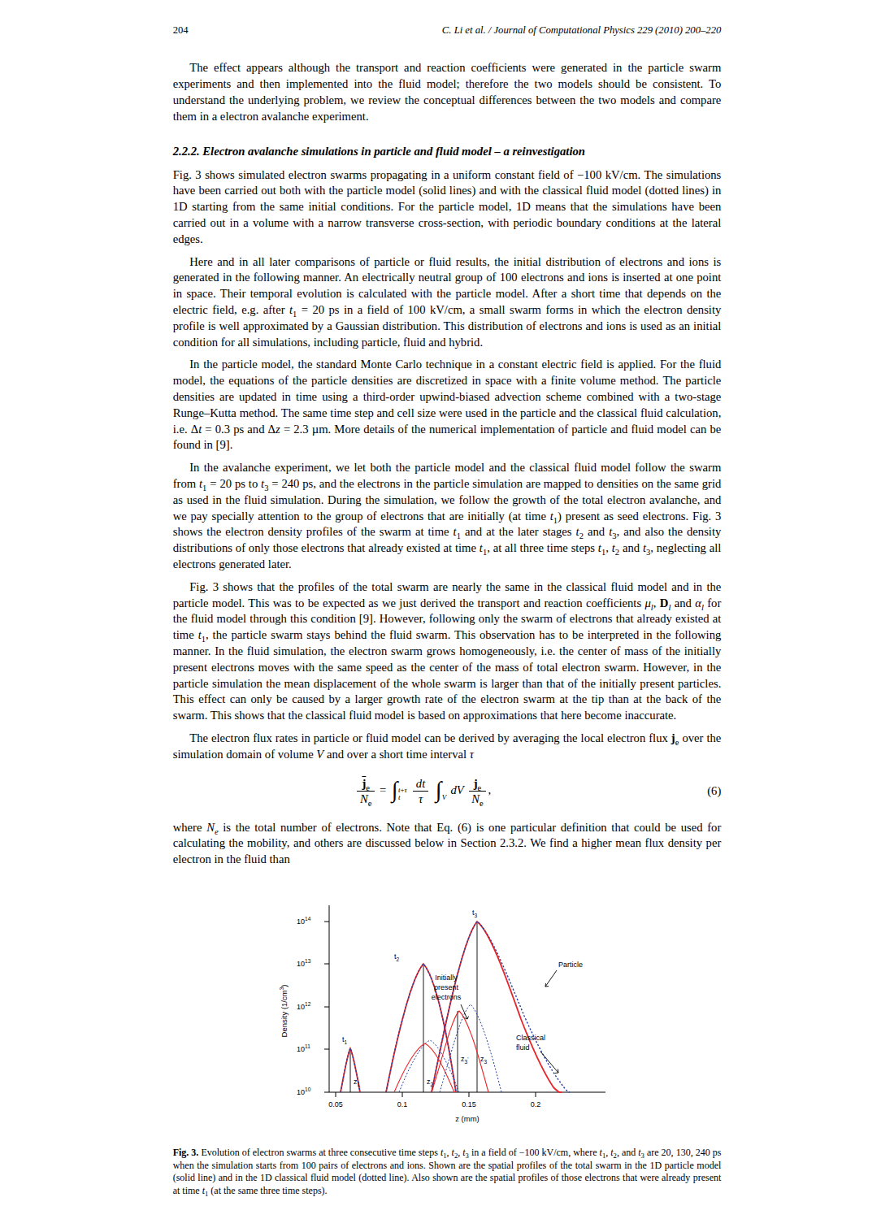204 C. Li et al. / Journal of Computational Physics 229 (2010) 200–220
The effect appears although the transport and reaction coefficients were generated in the particle swarm experiments and then implemented into the fluid model; therefore the two models should be consistent. To understand the underlying problem, we review the conceptual differences between the two models and compare them in a electron avalanche experiment.
2.2.2. Electron avalanche simulations in particle and fluid model – a reinvestigation
Fig. 3 shows simulated electron swarms propagating in a uniform constant field of −100 kV/cm. The simulations have been carried out both with the particle model (solid lines) and with the classical fluid model (dotted lines) in 1D starting from the same initial conditions. For the particle model, 1D means that the simulations have been carried out in a volume with a narrow transverse cross-section, with periodic boundary conditions at the lateral edges.
Here and in all later comparisons of particle or fluid results, the initial distribution of electrons and ions is generated in the following manner. An electrically neutral group of 100 electrons and ions is inserted at one point in space. Their temporal evolution is calculated with the particle model. After a short time that depends on the electric field, e.g. after t1 = 20 ps in a field of 100 kV/cm, a small swarm forms in which the electron density profile is well approximated by a Gaussian distribution. This distribution of electrons and ions is used as an initial condition for all simulations, including particle, fluid and hybrid.
In the particle model, the standard Monte Carlo technique in a constant electric field is applied. For the fluid model, the equations of the particle densities are discretized in space with a finite volume method. The particle densities are updated in time using a third-order upwind-biased advection scheme combined with a two-stage Runge–Kutta method. The same time step and cell size were used in the particle and the classical fluid calculation, i.e. Δt = 0.3 ps and Δz = 2.3 µm. More details of the numerical implementation of particle and fluid model can be found in [9].
In the avalanche experiment, we let both the particle model and the classical fluid model follow the swarm from t1 = 20 ps to t3 = 240 ps, and the electrons in the particle simulation are mapped to densities on the same grid as used in the fluid simulation. During the simulation, we follow the growth of the total electron avalanche, and we pay specially attention to the group of electrons that are initially (at time t1) present as seed electrons. Fig. 3 shows the electron density profiles of the swarm at time t1 and at the later stages t2 and t3, and also the density distributions of only those electrons that already existed at time t1, at all three time steps t1, t2 and t3, neglecting all electrons generated later.
Fig. 3 shows that the profiles of the total swarm are nearly the same in the classical fluid model and in the particle model. This was to be expected as we just derived the transport and reaction coefficients μl, Dl and αl for the fluid model through this condition [9]. However, following only the swarm of electrons that already existed at time t1, the particle swarm stays behind the fluid swarm. This observation has to be interpreted in the following manner. In the fluid simulation, the electron swarm grows homogeneously, i.e. the center of mass of the initially present electrons moves with the same speed as the center of the mass of total electron swarm. However, in the particle simulation the mean displacement of the whole swarm is larger than that of the initially present particles. This effect can only be caused by a larger growth rate of the electron swarm at the tip than at the back of the swarm. This shows that the classical fluid model is based on approximations that here become inaccurate.
The electron flux rates in particle or fluid model can be derived by averaging the local electron flux je over the simulation domain of volume V and over a short time interval τ
je Ne = ∫t+τ t dt τ ∫ V dV je Ne,
(6)
where Ne is the total number of electrons. Note that Eq. (6) is one particular definition that could be used for calculating the mobility, and others are discussed below in Section 2.3.2. We find a higher mean flux density per electron in the fluid than
1014 1013 1012 1011 1010 Density (1/cm3) 0.05 0.1 0.15 0.2 z (mm) t1 t2 t3 z1 z2 z3' z3 Initially present electrons Particle Classical fluid
Fig. 3. Evolution of electron swarms at three consecutive time steps t1, t2, t3 in a field of −100 kV/cm, where t1, t2, and t3 are 20, 130, 240 ps when the simulation starts from 100 pairs of electrons and ions. Shown are the spatial profiles of the total swarm in the 1D particle model (solid line) and in the 1D classical fluid model (dotted line). Also shown are the spatial profiles of those electrons that were already present at time t1 (at the same three time steps).